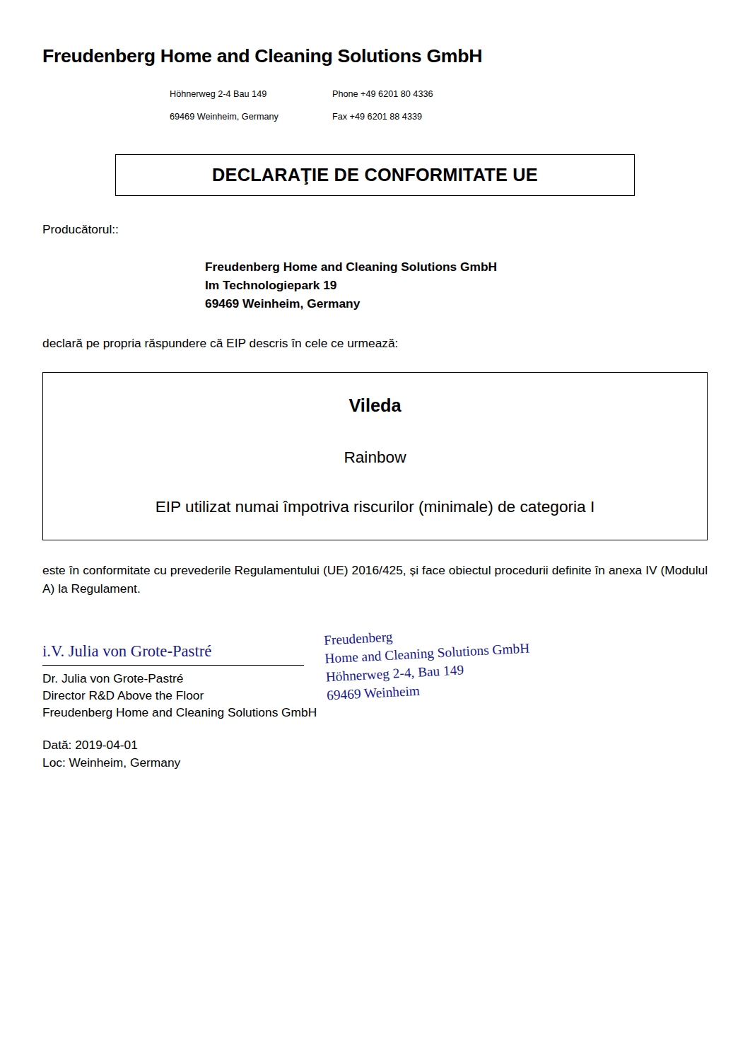Freudenberg Home and Cleaning Solutions GmbH
| Höhnerweg 2-4 Bau 149 | Phone +49 6201 80 4336 |
| 69469 Weinheim, Germany | Fax +49 6201 88 4339 |
DECLARAŢIE DE CONFORMITATE UE
Producătorul::
Freudenberg Home and Cleaning Solutions GmbH
Im Technologiepark 19
69469 Weinheim, Germany
declară pe propria răspundere că EIP descris în cele ce urmează:
Vileda
Rainbow
EIP utilizat numai împotriva riscurilor (minimale) de categoria I
este în conformitate cu prevederile Regulamentului (UE) 2016/425, și face obiectul procedurii definite în anexa IV (Modulul A) la Regulament.
Freudenberg
Home and Cleaning Solutions GmbH
Höhnerweg 2-4, Bau 149
69469 Weinheim
i.V. Julia von Grote-Pastré
Dr. Julia von Grote-Pastré
Director R&D Above the Floor
Freudenberg Home and Cleaning Solutions GmbH
Dată: 2019-04-01
Loc: Weinheim, Germany